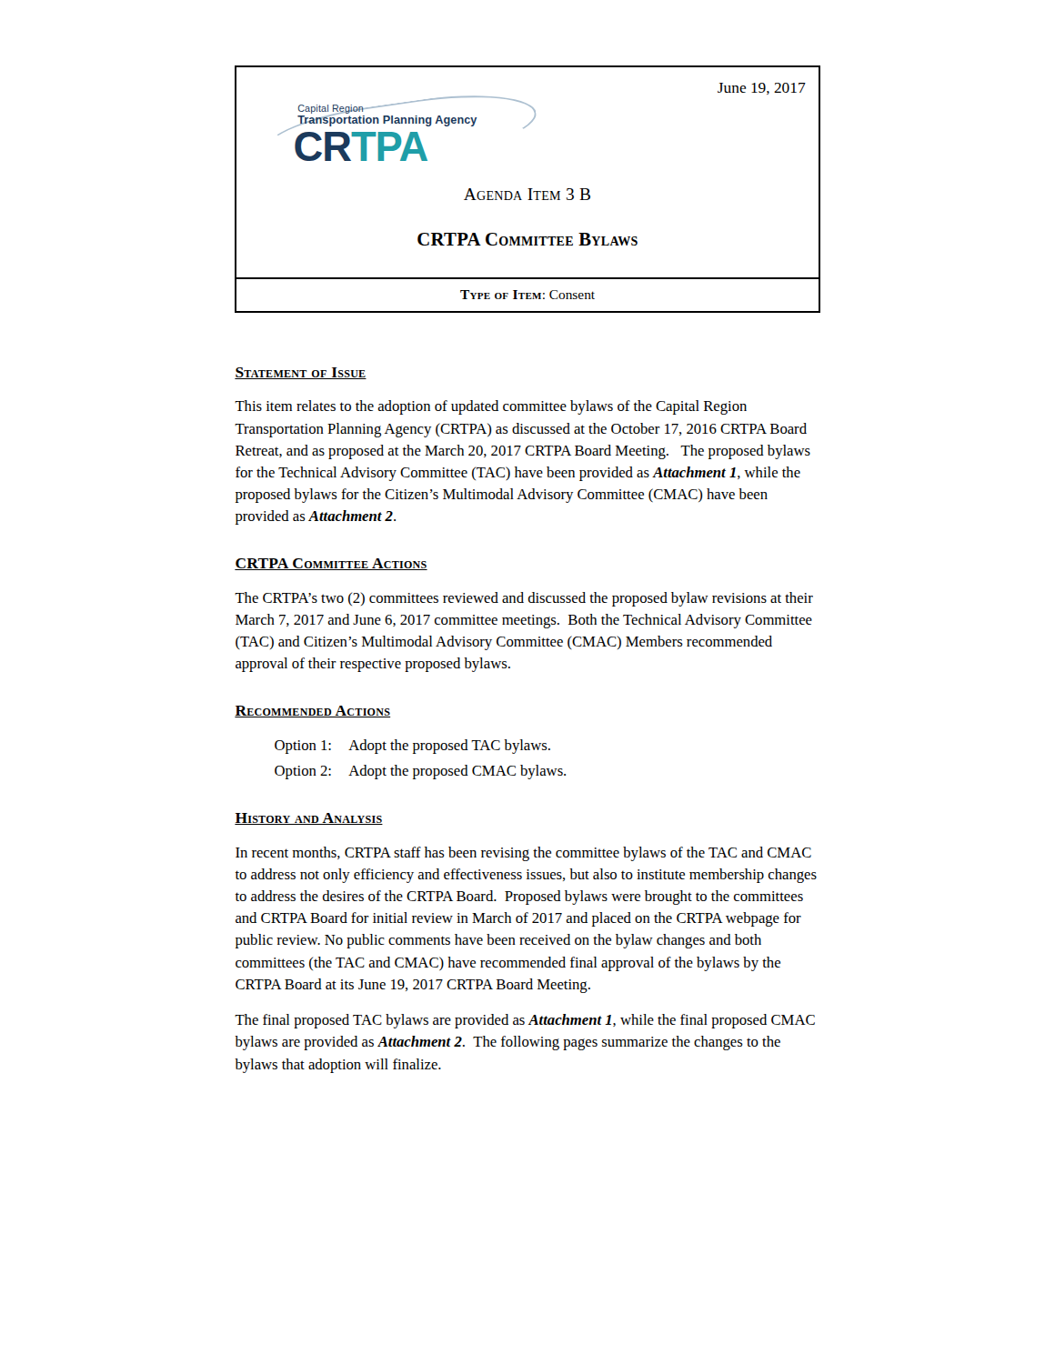June 19, 2017
Capital Region Transportation Planning Agency
CRTPA
Agenda Item 3 B
CRTPA Committee Bylaws
Type of Item: Consent
Statement of Issue
This item relates to the adoption of updated committee bylaws of the Capital Region Transportation Planning Agency (CRTPA) as discussed at the October 17, 2016 CRTPA Board Retreat, and as proposed at the March 20, 2017 CRTPA Board Meeting. The proposed bylaws for the Technical Advisory Committee (TAC) have been provided as Attachment 1, while the proposed bylaws for the Citizen’s Multimodal Advisory Committee (CMAC) have been provided as Attachment 2.
CRTPA Committee Actions
The CRTPA’s two (2) committees reviewed and discussed the proposed bylaw revisions at their March 7, 2017 and June 6, 2017 committee meetings. Both the Technical Advisory Committee (TAC) and Citizen’s Multimodal Advisory Committee (CMAC) Members recommended approval of their respective proposed bylaws.
Recommended Actions
Option 1: Adopt the proposed TAC bylaws.
Option 2: Adopt the proposed CMAC bylaws.
History and Analysis
In recent months, CRTPA staff has been revising the committee bylaws of the TAC and CMAC to address not only efficiency and effectiveness issues, but also to institute membership changes to address the desires of the CRTPA Board. Proposed bylaws were brought to the committees and CRTPA Board for initial review in March of 2017 and placed on the CRTPA webpage for public review. No public comments have been received on the bylaw changes and both committees (the TAC and CMAC) have recommended final approval of the bylaws by the CRTPA Board at its June 19, 2017 CRTPA Board Meeting.
The final proposed TAC bylaws are provided as Attachment 1, while the final proposed CMAC bylaws are provided as Attachment 2. The following pages summarize the changes to the bylaws that adoption will finalize.